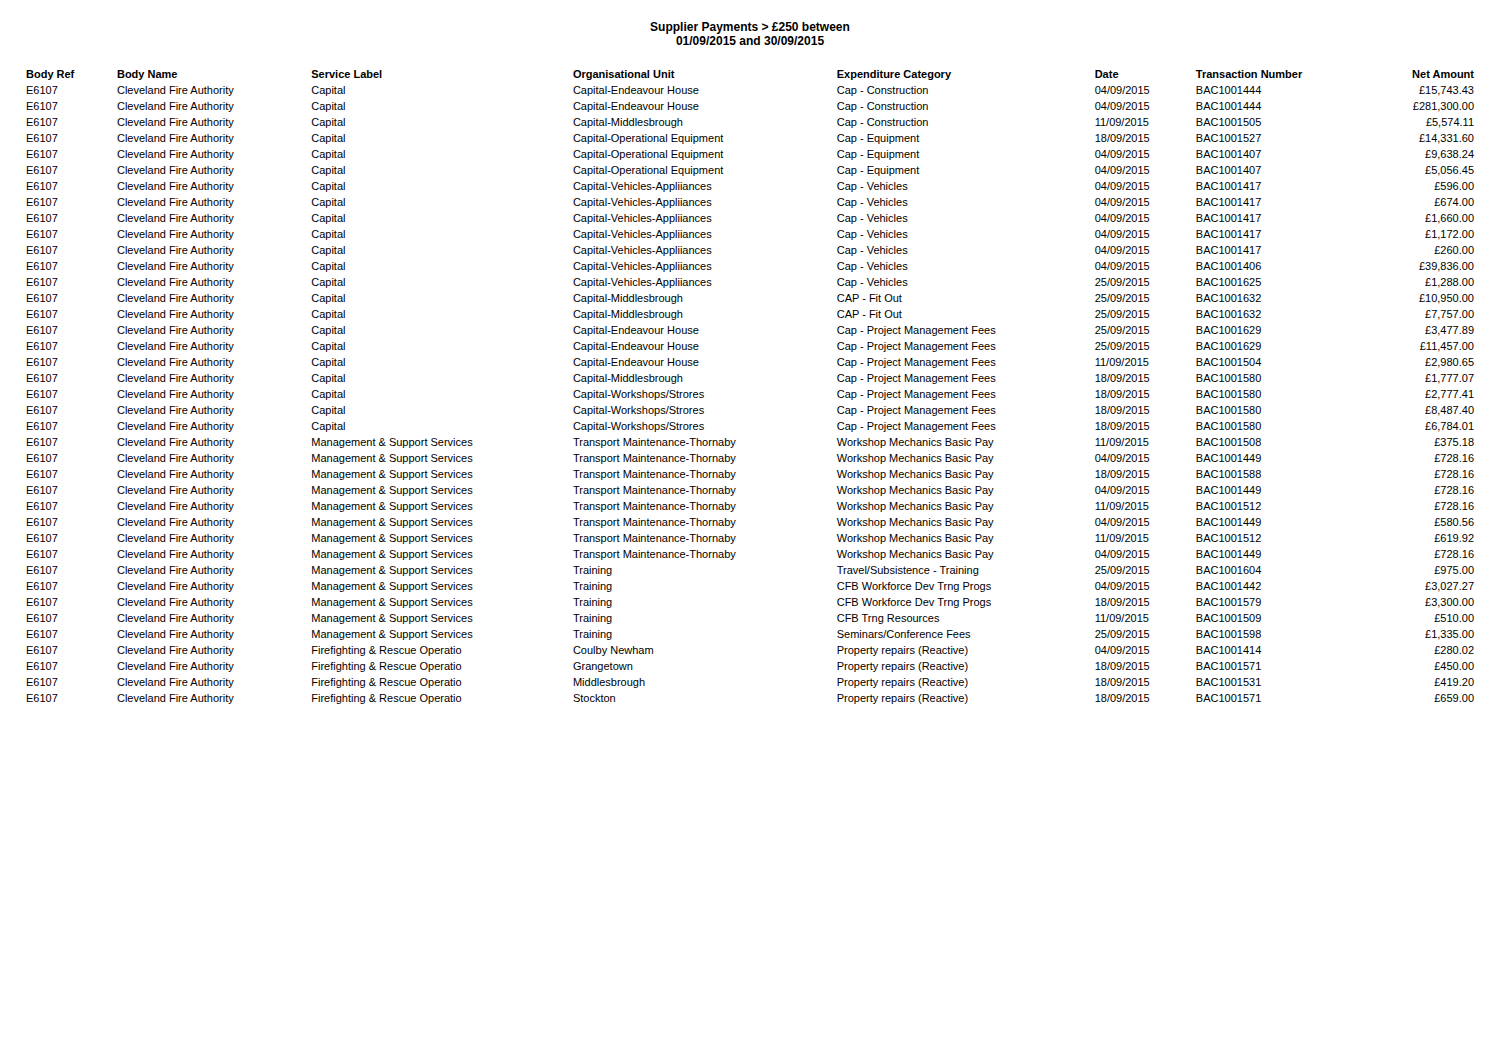Supplier Payments > £250 between
01/09/2015 and 30/09/2015
| Body Ref | Body Name | Service Label | Organisational Unit | Expenditure Category | Date | Transaction Number | Net Amount |
| --- | --- | --- | --- | --- | --- | --- | --- |
| E6107 | Cleveland Fire Authority | Capital | Capital-Endeavour House | Cap - Construction | 04/09/2015 | BAC1001444 | £15,743.43 |
| E6107 | Cleveland Fire Authority | Capital | Capital-Endeavour House | Cap - Construction | 04/09/2015 | BAC1001444 | £281,300.00 |
| E6107 | Cleveland Fire Authority | Capital | Capital-Middlesbrough | Cap - Construction | 11/09/2015 | BAC1001505 | £5,574.11 |
| E6107 | Cleveland Fire Authority | Capital | Capital-Operational Equipment | Cap - Equipment | 18/09/2015 | BAC1001527 | £14,331.60 |
| E6107 | Cleveland Fire Authority | Capital | Capital-Operational Equipment | Cap - Equipment | 04/09/2015 | BAC1001407 | £9,638.24 |
| E6107 | Cleveland Fire Authority | Capital | Capital-Operational Equipment | Cap - Equipment | 04/09/2015 | BAC1001407 | £5,056.45 |
| E6107 | Cleveland Fire Authority | Capital | Capital-Vehicles-Appliiances | Cap - Vehicles | 04/09/2015 | BAC1001417 | £596.00 |
| E6107 | Cleveland Fire Authority | Capital | Capital-Vehicles-Appliiances | Cap - Vehicles | 04/09/2015 | BAC1001417 | £674.00 |
| E6107 | Cleveland Fire Authority | Capital | Capital-Vehicles-Appliiances | Cap - Vehicles | 04/09/2015 | BAC1001417 | £1,660.00 |
| E6107 | Cleveland Fire Authority | Capital | Capital-Vehicles-Appliiances | Cap - Vehicles | 04/09/2015 | BAC1001417 | £1,172.00 |
| E6107 | Cleveland Fire Authority | Capital | Capital-Vehicles-Appliiances | Cap - Vehicles | 04/09/2015 | BAC1001417 | £260.00 |
| E6107 | Cleveland Fire Authority | Capital | Capital-Vehicles-Appliiances | Cap - Vehicles | 04/09/2015 | BAC1001406 | £39,836.00 |
| E6107 | Cleveland Fire Authority | Capital | Capital-Vehicles-Appliiances | Cap - Vehicles | 25/09/2015 | BAC1001625 | £1,288.00 |
| E6107 | Cleveland Fire Authority | Capital | Capital-Middlesbrough | CAP - Fit Out | 25/09/2015 | BAC1001632 | £10,950.00 |
| E6107 | Cleveland Fire Authority | Capital | Capital-Middlesbrough | CAP - Fit Out | 25/09/2015 | BAC1001632 | £7,757.00 |
| E6107 | Cleveland Fire Authority | Capital | Capital-Endeavour House | Cap - Project Management Fees | 25/09/2015 | BAC1001629 | £3,477.89 |
| E6107 | Cleveland Fire Authority | Capital | Capital-Endeavour House | Cap - Project Management Fees | 25/09/2015 | BAC1001629 | £11,457.00 |
| E6107 | Cleveland Fire Authority | Capital | Capital-Endeavour House | Cap - Project Management Fees | 11/09/2015 | BAC1001504 | £2,980.65 |
| E6107 | Cleveland Fire Authority | Capital | Capital-Middlesbrough | Cap - Project Management Fees | 18/09/2015 | BAC1001580 | £1,777.07 |
| E6107 | Cleveland Fire Authority | Capital | Capital-Workshops/Strores | Cap - Project Management Fees | 18/09/2015 | BAC1001580 | £2,777.41 |
| E6107 | Cleveland Fire Authority | Capital | Capital-Workshops/Strores | Cap - Project Management Fees | 18/09/2015 | BAC1001580 | £8,487.40 |
| E6107 | Cleveland Fire Authority | Capital | Capital-Workshops/Strores | Cap - Project Management Fees | 18/09/2015 | BAC1001580 | £6,784.01 |
| E6107 | Cleveland Fire Authority | Management & Support Services | Transport Maintenance-Thornaby | Workshop Mechanics Basic Pay | 11/09/2015 | BAC1001508 | £375.18 |
| E6107 | Cleveland Fire Authority | Management & Support Services | Transport Maintenance-Thornaby | Workshop Mechanics Basic Pay | 04/09/2015 | BAC1001449 | £728.16 |
| E6107 | Cleveland Fire Authority | Management & Support Services | Transport Maintenance-Thornaby | Workshop Mechanics Basic Pay | 18/09/2015 | BAC1001588 | £728.16 |
| E6107 | Cleveland Fire Authority | Management & Support Services | Transport Maintenance-Thornaby | Workshop Mechanics Basic Pay | 04/09/2015 | BAC1001449 | £728.16 |
| E6107 | Cleveland Fire Authority | Management & Support Services | Transport Maintenance-Thornaby | Workshop Mechanics Basic Pay | 11/09/2015 | BAC1001512 | £728.16 |
| E6107 | Cleveland Fire Authority | Management & Support Services | Transport Maintenance-Thornaby | Workshop Mechanics Basic Pay | 04/09/2015 | BAC1001449 | £580.56 |
| E6107 | Cleveland Fire Authority | Management & Support Services | Transport Maintenance-Thornaby | Workshop Mechanics Basic Pay | 11/09/2015 | BAC1001512 | £619.92 |
| E6107 | Cleveland Fire Authority | Management & Support Services | Transport Maintenance-Thornaby | Workshop Mechanics Basic Pay | 04/09/2015 | BAC1001449 | £728.16 |
| E6107 | Cleveland Fire Authority | Management & Support Services | Training | Travel/Subsistence - Training | 25/09/2015 | BAC1001604 | £975.00 |
| E6107 | Cleveland Fire Authority | Management & Support Services | Training | CFB Workforce Dev Trng Progs | 04/09/2015 | BAC1001442 | £3,027.27 |
| E6107 | Cleveland Fire Authority | Management & Support Services | Training | CFB Workforce Dev Trng Progs | 18/09/2015 | BAC1001579 | £3,300.00 |
| E6107 | Cleveland Fire Authority | Management & Support Services | Training | CFB Trng Resources | 11/09/2015 | BAC1001509 | £510.00 |
| E6107 | Cleveland Fire Authority | Management & Support Services | Training | Seminars/Conference Fees | 25/09/2015 | BAC1001598 | £1,335.00 |
| E6107 | Cleveland Fire Authority | Firefighting & Rescue Operatio | Coulby Newham | Property repairs (Reactive) | 04/09/2015 | BAC1001414 | £280.02 |
| E6107 | Cleveland Fire Authority | Firefighting & Rescue Operatio | Grangetown | Property repairs (Reactive) | 18/09/2015 | BAC1001571 | £450.00 |
| E6107 | Cleveland Fire Authority | Firefighting & Rescue Operatio | Middlesbrough | Property repairs (Reactive) | 18/09/2015 | BAC1001531 | £419.20 |
| E6107 | Cleveland Fire Authority | Firefighting & Rescue Operatio | Stockton | Property repairs (Reactive) | 18/09/2015 | BAC1001571 | £659.00 |